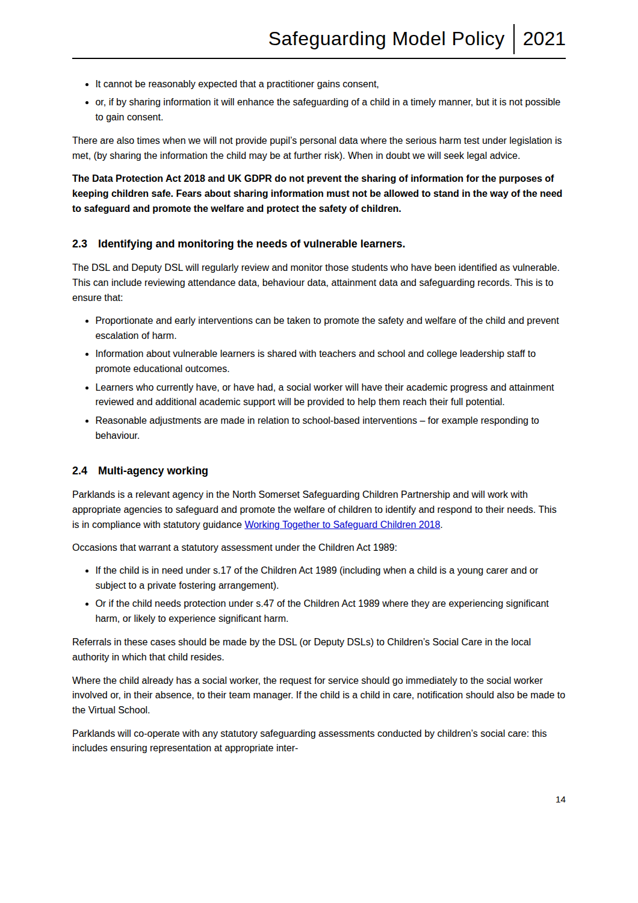Safeguarding Model Policy 2021
It cannot be reasonably expected that a practitioner gains consent,
or, if by sharing information it will enhance the safeguarding of a child in a timely manner, but it is not possible to gain consent.
There are also times when we will not provide pupil’s personal data where the serious harm test under legislation is met, (by sharing the information the child may be at further risk). When in doubt we will seek legal advice.
The Data Protection Act 2018 and UK GDPR do not prevent the sharing of information for the purposes of keeping children safe. Fears about sharing information must not be allowed to stand in the way of the need to safeguard and promote the welfare and protect the safety of children.
2.3 Identifying and monitoring the needs of vulnerable learners.
The DSL and Deputy DSL will regularly review and monitor those students who have been identified as vulnerable. This can include reviewing attendance data, behaviour data, attainment data and safeguarding records. This is to ensure that:
Proportionate and early interventions can be taken to promote the safety and welfare of the child and prevent escalation of harm.
Information about vulnerable learners is shared with teachers and school and college leadership staff to promote educational outcomes.
Learners who currently have, or have had, a social worker will have their academic progress and attainment reviewed and additional academic support will be provided to help them reach their full potential.
Reasonable adjustments are made in relation to school-based interventions – for example responding to behaviour.
2.4 Multi-agency working
Parklands is a relevant agency in the North Somerset Safeguarding Children Partnership and will work with appropriate agencies to safeguard and promote the welfare of children to identify and respond to their needs. This is in compliance with statutory guidance Working Together to Safeguard Children 2018.
Occasions that warrant a statutory assessment under the Children Act 1989:
If the child is in need under s.17 of the Children Act 1989 (including when a child is a young carer and or subject to a private fostering arrangement).
Or if the child needs protection under s.47 of the Children Act 1989 where they are experiencing significant harm, or likely to experience significant harm.
Referrals in these cases should be made by the DSL (or Deputy DSLs) to Children’s Social Care in the local authority in which that child resides.
Where the child already has a social worker, the request for service should go immediately to the social worker involved or, in their absence, to their team manager. If the child is a child in care, notification should also be made to the Virtual School.
Parklands will co-operate with any statutory safeguarding assessments conducted by children’s social care: this includes ensuring representation at appropriate inter-
14